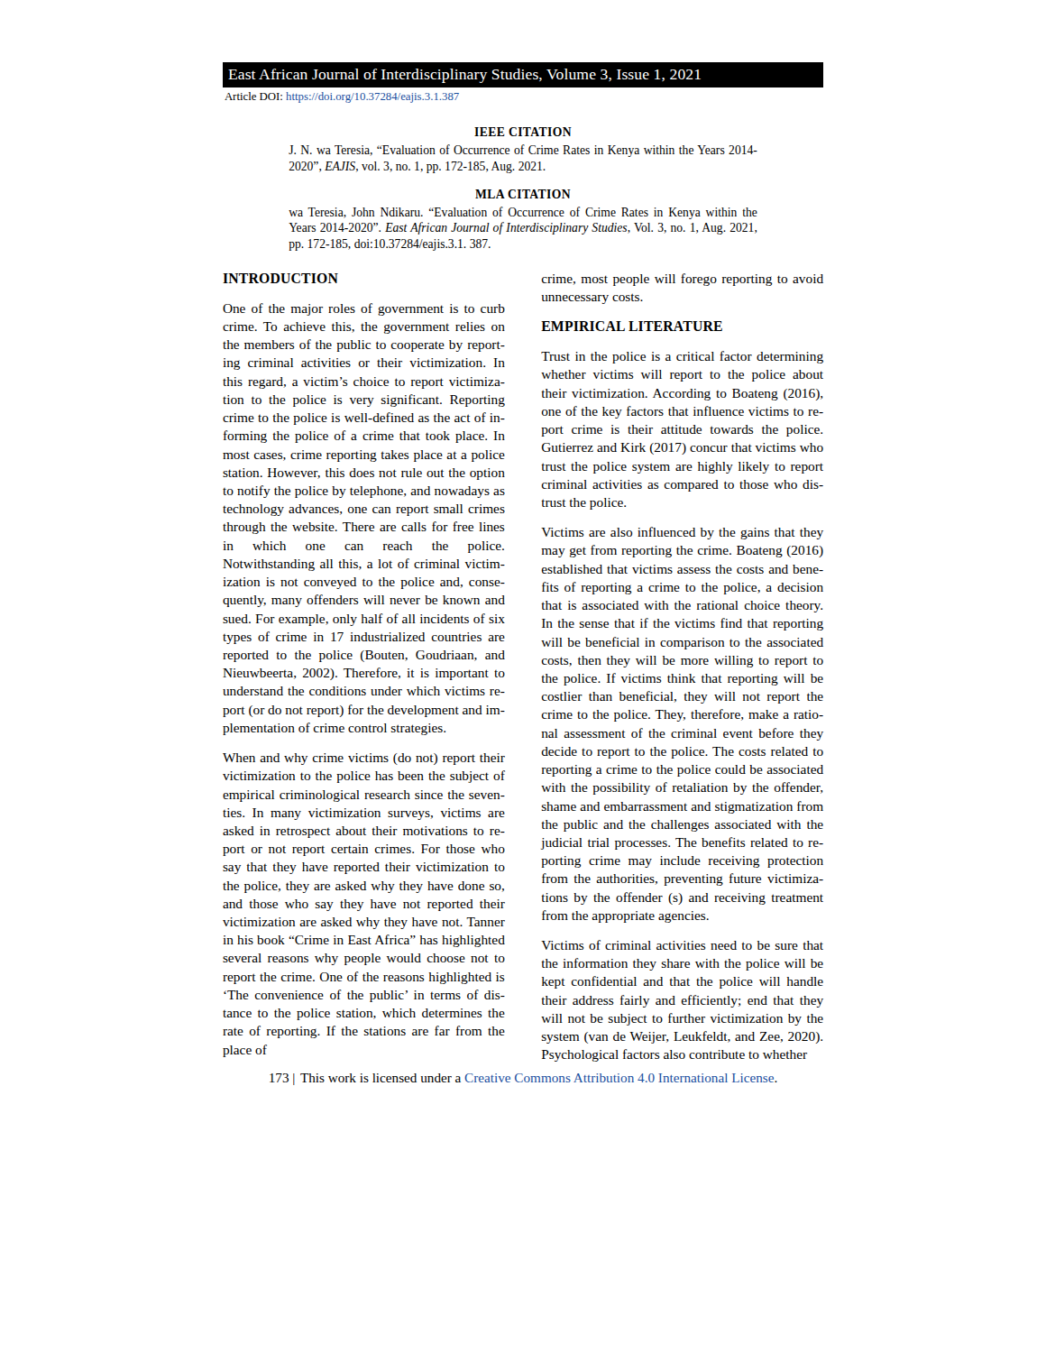East African Journal of Interdisciplinary Studies, Volume 3, Issue 1, 2021
Article DOI: https://doi.org/10.37284/eajis.3.1.387
IEEE CITATION
J. N. wa Teresia, “Evaluation of Occurrence of Crime Rates in Kenya within the Years 2014-2020”, EAJIS, vol. 3, no. 1, pp. 172-185, Aug. 2021.
MLA CITATION
wa Teresia, John Ndikaru. “Evaluation of Occurrence of Crime Rates in Kenya within the Years 2014-2020”. East African Journal of Interdisciplinary Studies, Vol. 3, no. 1, Aug. 2021, pp. 172-185, doi:10.37284/eajis.3.1. 387.
INTRODUCTION
One of the major roles of government is to curb crime. To achieve this, the government relies on the members of the public to cooperate by reporting criminal activities or their victimization. In this regard, a victim’s choice to report victimization to the police is very significant. Reporting crime to the police is well-defined as the act of informing the police of a crime that took place. In most cases, crime reporting takes place at a police station. However, this does not rule out the option to notify the police by telephone, and nowadays as technology advances, one can report small crimes through the website. There are calls for free lines in which one can reach the police. Notwithstanding all this, a lot of criminal victimization is not conveyed to the police and, consequently, many offenders will never be known and sued. For example, only half of all incidents of six types of crime in 17 industrialized countries are reported to the police (Bouten, Goudriaan, and Nieuwbeerta, 2002). Therefore, it is important to understand the conditions under which victims report (or do not report) for the development and implementation of crime control strategies.
When and why crime victims (do not) report their victimization to the police has been the subject of empirical criminological research since the seventies. In many victimization surveys, victims are asked in retrospect about their motivations to report or not report certain crimes. For those who say that they have reported their victimization to the police, they are asked why they have done so, and those who say they have not reported their victimization are asked why they have not. Tanner in his book “Crime in East Africa” has highlighted several reasons why people would choose not to report the crime. One of the reasons highlighted is ‘The convenience of the public’ in terms of distance to the police station, which determines the rate of reporting. If the stations are far from the place of
crime, most people will forego reporting to avoid unnecessary costs.
EMPIRICAL LITERATURE
Trust in the police is a critical factor determining whether victims will report to the police about their victimization. According to Boateng (2016), one of the key factors that influence victims to report crime is their attitude towards the police. Gutierrez and Kirk (2017) concur that victims who trust the police system are highly likely to report criminal activities as compared to those who distrust the police.
Victims are also influenced by the gains that they may get from reporting the crime. Boateng (2016) established that victims assess the costs and benefits of reporting a crime to the police, a decision that is associated with the rational choice theory. In the sense that if the victims find that reporting will be beneficial in comparison to the associated costs, then they will be more willing to report to the police. If victims think that reporting will be costlier than beneficial, they will not report the crime to the police. They, therefore, make a rational assessment of the criminal event before they decide to report to the police. The costs related to reporting a crime to the police could be associated with the possibility of retaliation by the offender, shame and embarrassment and stigmatization from the public and the challenges associated with the judicial trial processes. The benefits related to reporting crime may include receiving protection from the authorities, preventing future victimizations by the offender (s) and receiving treatment from the appropriate agencies.
Victims of criminal activities need to be sure that the information they share with the police will be kept confidential and that the police will handle their address fairly and efficiently; end that they will not be subject to further victimization by the system (van de Weijer, Leukfeldt, and Zee, 2020). Psychological factors also contribute to whether
173 | This work is licensed under a Creative Commons Attribution 4.0 International License.